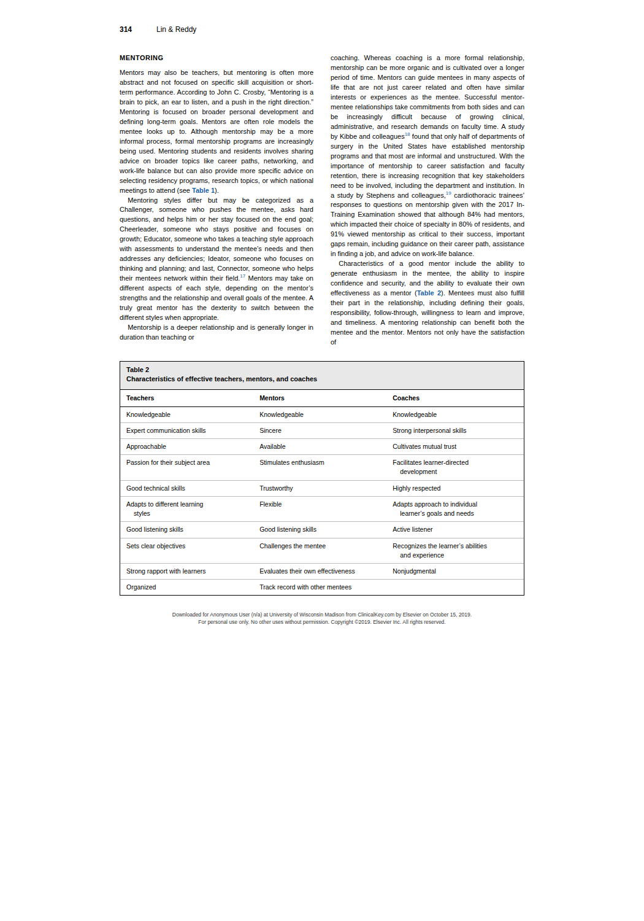314 Lin & Reddy
MENTORING
Mentors may also be teachers, but mentoring is often more abstract and not focused on specific skill acquisition or short-term performance. According to John C. Crosby, “Mentoring is a brain to pick, an ear to listen, and a push in the right direction.” Mentoring is focused on broader personal development and defining long-term goals. Mentors are often role models the mentee looks up to. Although mentorship may be a more informal process, formal mentorship programs are increasingly being used. Mentoring students and residents involves sharing advice on broader topics like career paths, networking, and work-life balance but can also provide more specific advice on selecting residency programs, research topics, or which national meetings to attend (see Table 1).
Mentoring styles differ but may be categorized as a Challenger, someone who pushes the mentee, asks hard questions, and helps him or her stay focused on the end goal; Cheerleader, someone who stays positive and focuses on growth; Educator, someone who takes a teaching style approach with assessments to understand the mentee’s needs and then addresses any deficiencies; Ideator, someone who focuses on thinking and planning; and last, Connector, someone who helps their mentees network within their field.17 Mentors may take on different aspects of each style, depending on the mentor’s strengths and the relationship and overall goals of the mentee. A truly great mentor has the dexterity to switch between the different styles when appropriate.
Mentorship is a deeper relationship and is generally longer in duration than teaching or
coaching. Whereas coaching is a more formal relationship, mentorship can be more organic and is cultivated over a longer period of time. Mentors can guide mentees in many aspects of life that are not just career related and often have similar interests or experiences as the mentee. Successful mentor-mentee relationships take commitments from both sides and can be increasingly difficult because of growing clinical, administrative, and research demands on faculty time. A study by Kibbe and colleagues18 found that only half of departments of surgery in the United States have established mentorship programs and that most are informal and unstructured. With the importance of mentorship to career satisfaction and faculty retention, there is increasing recognition that key stakeholders need to be involved, including the department and institution. In a study by Stephens and colleagues,19 cardiothoracic trainees’ responses to questions on mentorship given with the 2017 In-Training Examination showed that although 84% had mentors, which impacted their choice of specialty in 80% of residents, and 91% viewed mentorship as critical to their success, important gaps remain, including guidance on their career path, assistance in finding a job, and advice on work-life balance.
Characteristics of a good mentor include the ability to generate enthusiasm in the mentee, the ability to inspire confidence and security, and the ability to evaluate their own effectiveness as a mentor (Table 2). Mentees must also fulfill their part in the relationship, including defining their goals, responsibility, follow-through, willingness to learn and improve, and timeliness. A mentoring relationship can benefit both the mentee and the mentor. Mentors not only have the satisfaction of
Table 2 Characteristics of effective teachers, mentors, and coaches
| Teachers | Mentors | Coaches |
| --- | --- | --- |
| Knowledgeable | Knowledgeable | Knowledgeable |
| Expert communication skills | Sincere | Strong interpersonal skills |
| Approachable | Available | Cultivates mutual trust |
| Passion for their subject area | Stimulates enthusiasm | Facilitates learner-directed development |
| Good technical skills | Trustworthy | Highly respected |
| Adapts to different learning styles | Flexible | Adapts approach to individual learner’s goals and needs |
| Good listening skills | Good listening skills | Active listener |
| Sets clear objectives | Challenges the mentee | Recognizes the learner’s abilities and experience |
| Strong rapport with learners | Evaluates their own effectiveness | Nonjudgmental |
| Organized | Track record with other mentees | |
Downloaded for Anonymous User (n/a) at University of Wisconsin Madison from ClinicalKey.com by Elsevier on October 15, 2019.
For personal use only. No other uses without permission. Copyright ©2019. Elsevier Inc. All rights reserved.